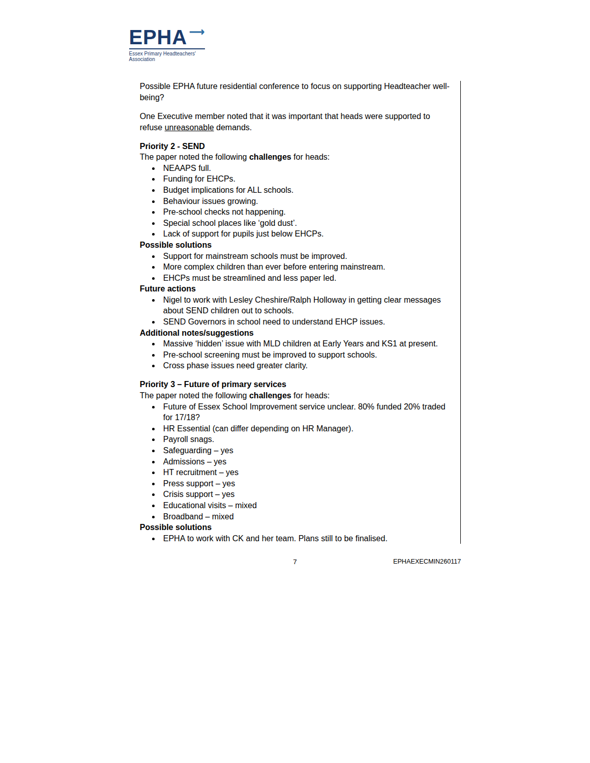EPHA⟶
Essex Primary Headteachers'
Association
Possible EPHA future residential conference to focus on supporting Headteacher well-being?
One Executive member noted that it was important that heads were supported to refuse unreasonable demands.
Priority 2 - SEND
The paper noted the following challenges for heads:
NEAAPS full.
Funding for EHCPs.
Budget implications for ALL schools.
Behaviour issues growing.
Pre-school checks not happening.
Special school places like ‘gold dust’.
Lack of support for pupils just below EHCPs.
Possible solutions
Support for mainstream schools must be improved.
More complex children than ever before entering mainstream.
EHCPs must be streamlined and less paper led.
Future actions
Nigel to work with Lesley Cheshire/Ralph Holloway in getting clear messages about SEND children out to schools.
SEND Governors in school need to understand EHCP issues.
Additional notes/suggestions
Massive ‘hidden’ issue with MLD children at Early Years and KS1 at present.
Pre-school screening must be improved to support schools.
Cross phase issues need greater clarity.
Priority 3 – Future of primary services
The paper noted the following challenges for heads:
Future of Essex School Improvement service unclear. 80% funded 20% traded for 17/18?
HR Essential (can differ depending on HR Manager).
Payroll snags.
Safeguarding – yes
Admissions – yes
HT recruitment – yes
Press support – yes
Crisis support – yes
Educational visits – mixed
Broadband – mixed
Possible solutions
EPHA to work with CK and her team. Plans still to be finalised.
7
EPHAEXECMIN260117